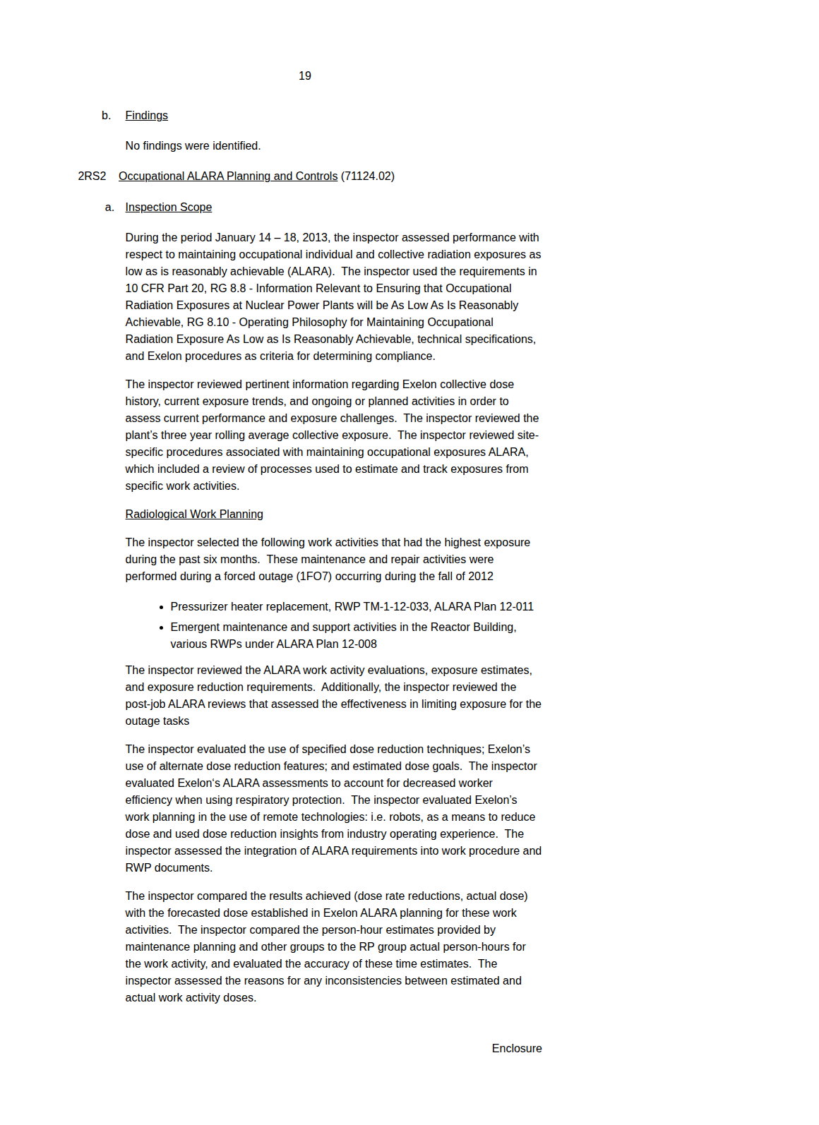19
b. Findings
No findings were identified.
2RS2 Occupational ALARA Planning and Controls (71124.02)
a. Inspection Scope
During the period January 14 – 18, 2013, the inspector assessed performance with respect to maintaining occupational individual and collective radiation exposures as low as is reasonably achievable (ALARA). The inspector used the requirements in 10 CFR Part 20, RG 8.8 - Information Relevant to Ensuring that Occupational Radiation Exposures at Nuclear Power Plants will be As Low As Is Reasonably Achievable, RG 8.10 - Operating Philosophy for Maintaining Occupational Radiation Exposure As Low as Is Reasonably Achievable, technical specifications, and Exelon procedures as criteria for determining compliance.
The inspector reviewed pertinent information regarding Exelon collective dose history, current exposure trends, and ongoing or planned activities in order to assess current performance and exposure challenges. The inspector reviewed the plant’s three year rolling average collective exposure. The inspector reviewed site-specific procedures associated with maintaining occupational exposures ALARA, which included a review of processes used to estimate and track exposures from specific work activities.
Radiological Work Planning
The inspector selected the following work activities that had the highest exposure during the past six months. These maintenance and repair activities were performed during a forced outage (1FO7) occurring during the fall of 2012
Pressurizer heater replacement, RWP TM-1-12-033, ALARA Plan 12-011
Emergent maintenance and support activities in the Reactor Building, various RWPs under ALARA Plan 12-008
The inspector reviewed the ALARA work activity evaluations, exposure estimates, and exposure reduction requirements. Additionally, the inspector reviewed the post-job ALARA reviews that assessed the effectiveness in limiting exposure for the outage tasks
The inspector evaluated the use of specified dose reduction techniques; Exelon’s use of alternate dose reduction features; and estimated dose goals. The inspector evaluated Exelon‘s ALARA assessments to account for decreased worker efficiency when using respiratory protection. The inspector evaluated Exelon’s work planning in the use of remote technologies: i.e. robots, as a means to reduce dose and used dose reduction insights from industry operating experience. The inspector assessed the integration of ALARA requirements into work procedure and RWP documents.
The inspector compared the results achieved (dose rate reductions, actual dose) with the forecasted dose established in Exelon ALARA planning for these work activities. The inspector compared the person-hour estimates provided by maintenance planning and other groups to the RP group actual person-hours for the work activity, and evaluated the accuracy of these time estimates. The inspector assessed the reasons for any inconsistencies between estimated and actual work activity doses.
Enclosure